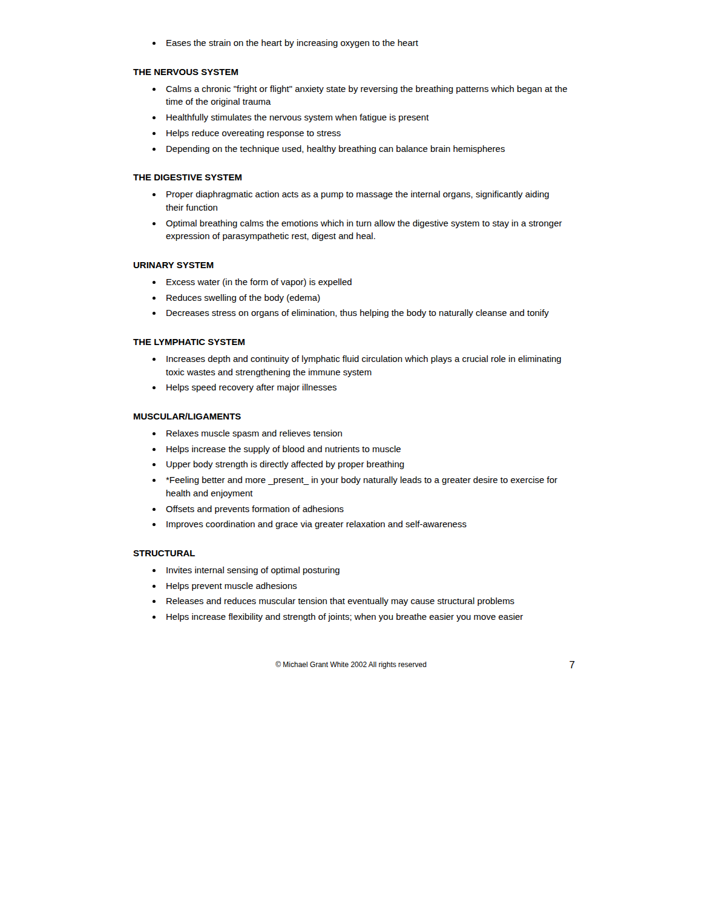Eases the strain on the heart by increasing oxygen to the heart
The Nervous System
Calms a chronic "fright or flight" anxiety state by reversing the breathing patterns which began at the time of the original trauma
Healthfully stimulates the nervous system when fatigue is present
Helps reduce overeating response to stress
Depending on the technique used, healthy breathing can balance brain hemispheres
The Digestive System
Proper diaphragmatic action acts as a pump to massage the internal organs, significantly aiding their function
Optimal breathing calms the emotions which in turn allow the digestive system to stay in a stronger expression of parasympathetic rest, digest and heal.
Urinary System
Excess water (in the form of vapor) is expelled
Reduces swelling of the body (edema)
Decreases stress on organs of elimination, thus helping the body to naturally cleanse and tonify
The Lymphatic System
Increases depth and continuity of lymphatic fluid circulation which plays a crucial role in eliminating toxic wastes and strengthening the immune system
Helps speed recovery after major illnesses
Muscular/Ligaments
Relaxes muscle spasm and relieves tension
Helps increase the supply of blood and nutrients to muscle
Upper body strength is directly affected by proper breathing
*Feeling better and more _present_ in your body naturally leads to a greater desire to exercise for health and enjoyment
Offsets and prevents formation of adhesions
Improves coordination and grace via greater relaxation and self-awareness
Structural
Invites internal sensing of optimal posturing
Helps prevent muscle adhesions
Releases and reduces muscular tension that eventually may cause structural problems
Helps increase flexibility and strength of joints; when you breathe easier you move easier
© Michael Grant White 2002 All rights reserved 7